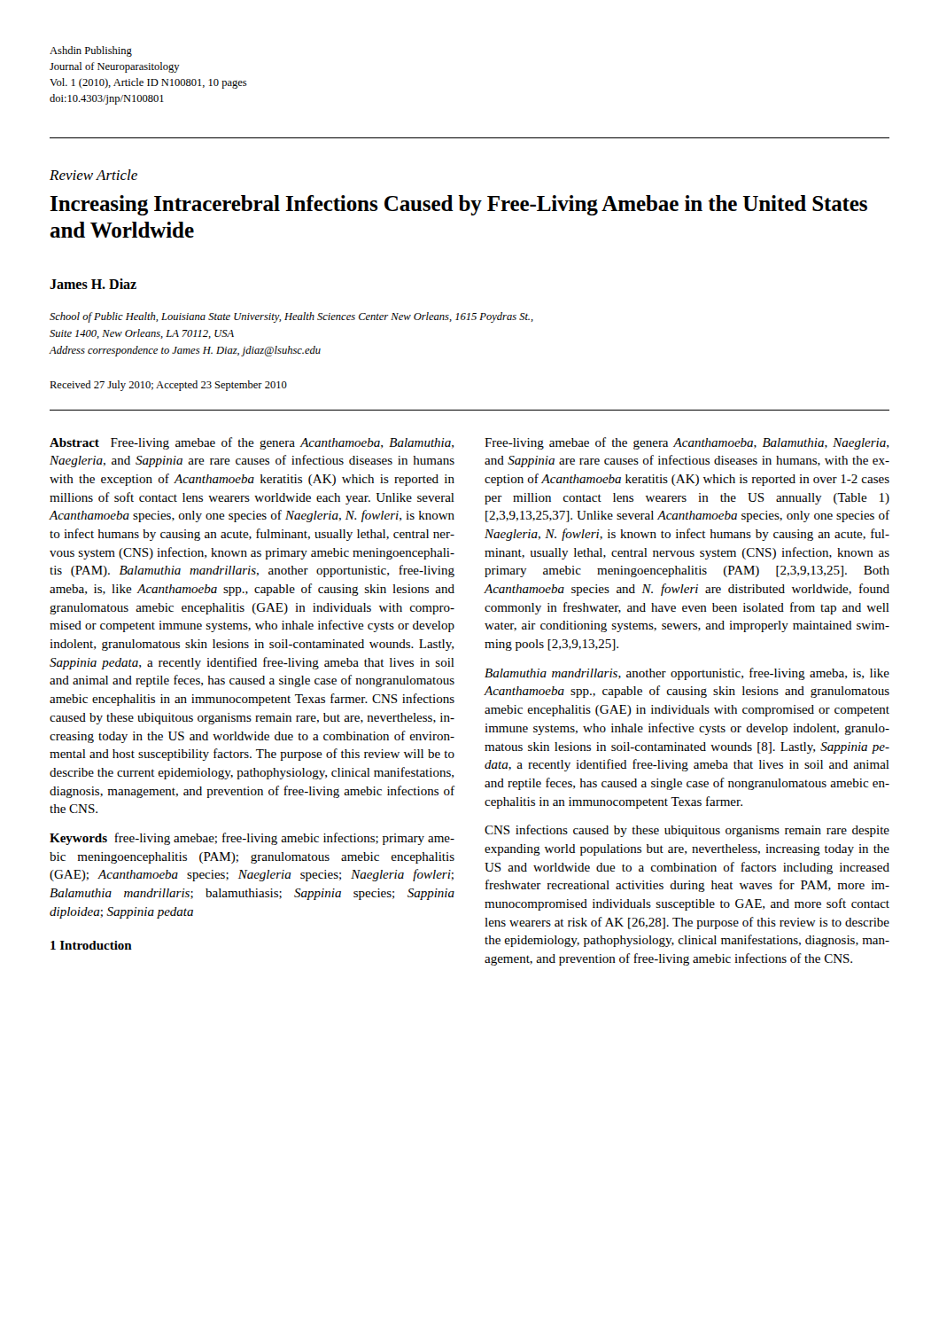Ashdin Publishing
Journal of Neuroparasitology
Vol. 1 (2010), Article ID N100801, 10 pages
doi:10.4303/jnp/N100801
Review Article
Increasing Intracerebral Infections Caused by Free-Living Amebae in the United States and Worldwide
James H. Diaz
School of Public Health, Louisiana State University, Health Sciences Center New Orleans, 1615 Poydras St.,
Suite 1400, New Orleans, LA 70112, USA
Address correspondence to James H. Diaz, jdiaz@lsuhsc.edu
Received 27 July 2010; Accepted 23 September 2010
Abstract Free-living amebae of the genera Acanthamoeba, Balamuthia, Naegleria, and Sappinia are rare causes of infectious diseases in humans with the exception of Acanthamoeba keratitis (AK) which is reported in millions of soft contact lens wearers worldwide each year. Unlike several Acanthamoeba species, only one species of Naegleria, N. fowleri, is known to infect humans by causing an acute, fulminant, usually lethal, central nervous system (CNS) infection, known as primary amebic meningoencephalitis (PAM). Balamuthia mandrillaris, another opportunistic, free-living ameba, is, like Acanthamoeba spp., capable of causing skin lesions and granulomatous amebic encephalitis (GAE) in individuals with compromised or competent immune systems, who inhale infective cysts or develop indolent, granulomatous skin lesions in soil-contaminated wounds. Lastly, Sappinia pedata, a recently identified free-living ameba that lives in soil and animal and reptile feces, has caused a single case of nongranulomatous amebic encephalitis in an immunocompetent Texas farmer. CNS infections caused by these ubiquitous organisms remain rare, but are, nevertheless, increasing today in the US and worldwide due to a combination of environmental and host susceptibility factors. The purpose of this review will be to describe the current epidemiology, pathophysiology, clinical manifestations, diagnosis, management, and prevention of free-living amebic infections of the CNS.
Keywords free-living amebae; free-living amebic infections; primary amebic meningoencephalitis (PAM); granulomatous amebic encephalitis (GAE); Acanthamoeba species; Naegleria species; Naegleria fowleri; Balamuthia mandrillaris; balamuthiasis; Sappinia species; Sappinia diploidea; Sappinia pedata
1 Introduction
Free-living amebae of the genera Acanthamoeba, Balamuthia, Naegleria, and Sappinia are rare causes of infectious diseases in humans, with the exception of Acanthamoeba keratitis (AK) which is reported in over 1-2 cases per million contact lens wearers in the US annually (Table 1) [2,3,9,13,25,37]. Unlike several Acanthamoeba species, only one species of Naegleria, N. fowleri, is known to infect humans by causing an acute, fulminant, usually lethal, central nervous system (CNS) infection, known as primary amebic meningoencephalitis (PAM) [2,3,9,13,25]. Both Acanthamoeba species and N. fowleri are distributed worldwide, found commonly in freshwater, and have even been isolated from tap and well water, air conditioning systems, sewers, and improperly maintained swimming pools [2,3,9,13,25].
Balamuthia mandrillaris, another opportunistic, free-living ameba, is, like Acanthamoeba spp., capable of causing skin lesions and granulomatous amebic encephalitis (GAE) in individuals with compromised or competent immune systems, who inhale infective cysts or develop indolent, granulomatous skin lesions in soil-contaminated wounds [8]. Lastly, Sappinia pedata, a recently identified free-living ameba that lives in soil and animal and reptile feces, has caused a single case of nongranulomatous amebic encephalitis in an immunocompetent Texas farmer.
CNS infections caused by these ubiquitous organisms remain rare despite expanding world populations but are, nevertheless, increasing today in the US and worldwide due to a combination of factors including increased freshwater recreational activities during heat waves for PAM, more immunocompromised individuals susceptible to GAE, and more soft contact lens wearers at risk of AK [26,28]. The purpose of this review is to describe the epidemiology, pathophysiology, clinical manifestations, diagnosis, management, and prevention of free-living amebic infections of the CNS.